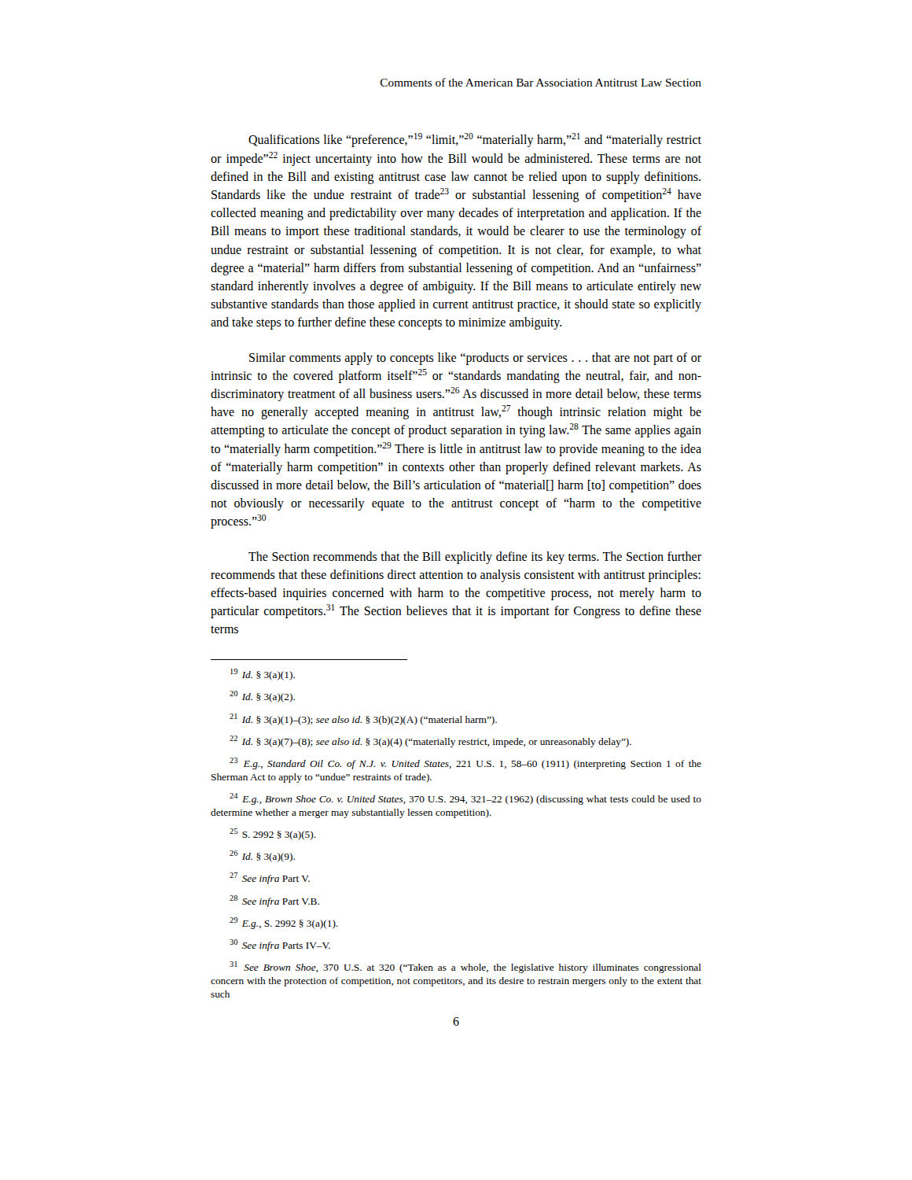Comments of the American Bar Association Antitrust Law Section
Qualifications like “preference,”19 “limit,”20 “materially harm,”21 and “materially restrict or impede”22 inject uncertainty into how the Bill would be administered. These terms are not defined in the Bill and existing antitrust case law cannot be relied upon to supply definitions. Standards like the undue restraint of trade23 or substantial lessening of competition24 have collected meaning and predictability over many decades of interpretation and application. If the Bill means to import these traditional standards, it would be clearer to use the terminology of undue restraint or substantial lessening of competition. It is not clear, for example, to what degree a “material” harm differs from substantial lessening of competition. And an “unfairness” standard inherently involves a degree of ambiguity. If the Bill means to articulate entirely new substantive standards than those applied in current antitrust practice, it should state so explicitly and take steps to further define these concepts to minimize ambiguity.
Similar comments apply to concepts like “products or services . . . that are not part of or intrinsic to the covered platform itself”25 or “standards mandating the neutral, fair, and non-discriminatory treatment of all business users.”26 As discussed in more detail below, these terms have no generally accepted meaning in antitrust law,27 though intrinsic relation might be attempting to articulate the concept of product separation in tying law.28 The same applies again to “materially harm competition.”29 There is little in antitrust law to provide meaning to the idea of “materially harm competition” in contexts other than properly defined relevant markets. As discussed in more detail below, the Bill’s articulation of “material[] harm [to] competition” does not obviously or necessarily equate to the antitrust concept of “harm to the competitive process.”30
The Section recommends that the Bill explicitly define its key terms. The Section further recommends that these definitions direct attention to analysis consistent with antitrust principles: effects-based inquiries concerned with harm to the competitive process, not merely harm to particular competitors.31 The Section believes that it is important for Congress to define these terms
19 Id. § 3(a)(1).
20 Id. § 3(a)(2).
21 Id. § 3(a)(1)–(3); see also id. § 3(b)(2)(A) (“material harm”).
22 Id. § 3(a)(7)–(8); see also id. § 3(a)(4) (“materially restrict, impede, or unreasonably delay”).
23 E.g., Standard Oil Co. of N.J. v. United States, 221 U.S. 1, 58–60 (1911) (interpreting Section 1 of the Sherman Act to apply to “undue” restraints of trade).
24 E.g., Brown Shoe Co. v. United States, 370 U.S. 294, 321–22 (1962) (discussing what tests could be used to determine whether a merger may substantially lessen competition).
25 S. 2992 § 3(a)(5).
26 Id. § 3(a)(9).
27 See infra Part V.
28 See infra Part V.B.
29 E.g., S. 2992 § 3(a)(1).
30 See infra Parts IV–V.
31 See Brown Shoe, 370 U.S. at 320 (“Taken as a whole, the legislative history illuminates congressional concern with the protection of competition, not competitors, and its desire to restrain mergers only to the extent that such
6